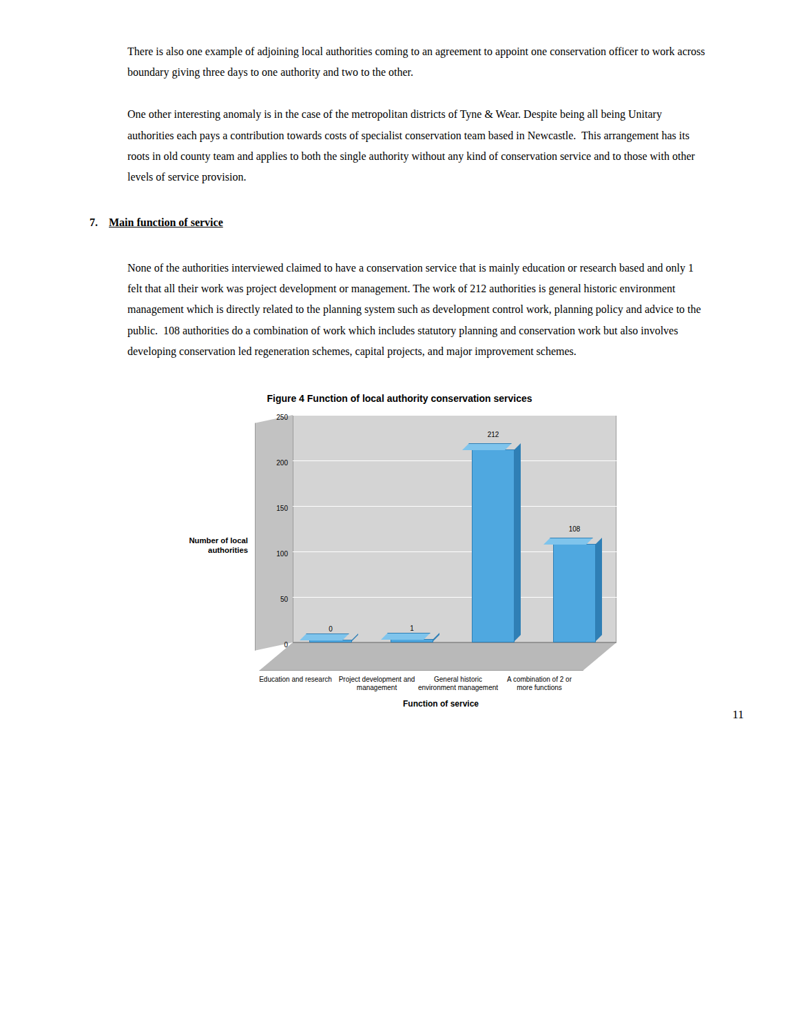There is also one example of adjoining local authorities coming to an agreement to appoint one conservation officer to work across boundary giving three days to one authority and two to the other.
One other interesting anomaly is in the case of the metropolitan districts of Tyne & Wear. Despite being all being Unitary authorities each pays a contribution towards costs of specialist conservation team based in Newcastle. This arrangement has its roots in old county team and applies to both the single authority without any kind of conservation service and to those with other levels of service provision.
7. Main function of service
None of the authorities interviewed claimed to have a conservation service that is mainly education or research based and only 1 felt that all their work was project development or management. The work of 212 authorities is general historic environment management which is directly related to the planning system such as development control work, planning policy and advice to the public. 108 authorities do a combination of work which includes statutory planning and conservation work but also involves developing conservation led regeneration schemes, capital projects, and major improvement schemes.
Figure 4 Function of local authority conservation services
Number of local
authorities
250
200
150
100
50
0
0
1
212
108
Education and research
Project development and management
General historic environment management
A combination of 2 or more functions
Function of service
11